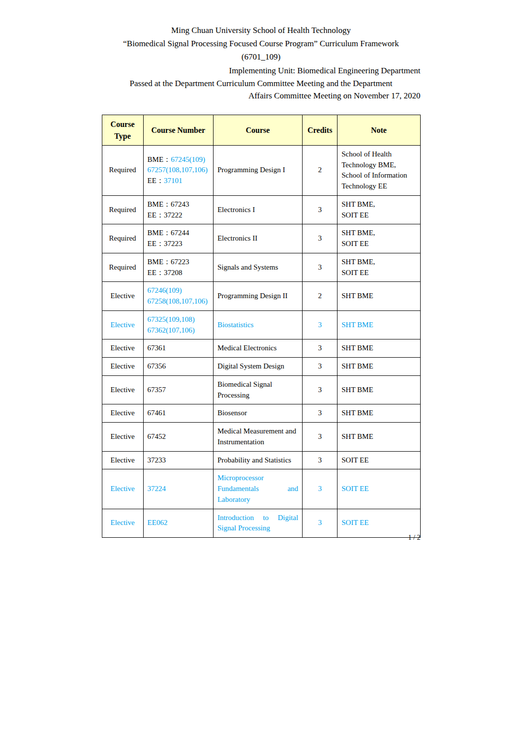Ming Chuan University School of Health Technology “Biomedical Signal Processing Focused Course Program” Curriculum Framework (6701_109)
Implementing Unit: Biomedical Engineering Department
Passed at the Department Curriculum Committee Meeting and the Department Affairs Committee Meeting on November 17, 2020
| Course Type | Course Number | Course | Credits | Note |
| --- | --- | --- | --- | --- |
| Required | BME： 67245(109) 67257(108,107,106) EE： 37101 | Programming Design I | 2 | School of Health Technology BME, School of Information Technology EE |
| Required | BME：67243 EE：37222 | Electronics I | 3 | SHT BME, SOIT EE |
| Required | BME：67244 EE：37223 | Electronics II | 3 | SHT BME, SOIT EE |
| Required | BME：67223 EE：37208 | Signals and Systems | 3 | SHT BME, SOIT EE |
| Elective | 67246(109) 67258(108,107,106) | Programming Design II | 2 | SHT BME |
| Elective | 67325(109,108) 67362(107,106) | Biostatistics | 3 | SHT BME |
| Elective | 67361 | Medical Electronics | 3 | SHT BME |
| Elective | 67356 | Digital System Design | 3 | SHT BME |
| Elective | 67357 | Biomedical Signal Processing | 3 | SHT BME |
| Elective | 67461 | Biosensor | 3 | SHT BME |
| Elective | 67452 | Medical Measurement and Instrumentation | 3 | SHT BME |
| Elective | 37233 | Probability and Statistics | 3 | SOIT EE |
| Elective | 37224 | Microprocessor Fundamentals and Laboratory | 3 | SOIT EE |
| Elective | EE062 | Introduction to Digital Signal Processing | 3 | SOIT EE |
1 / 2